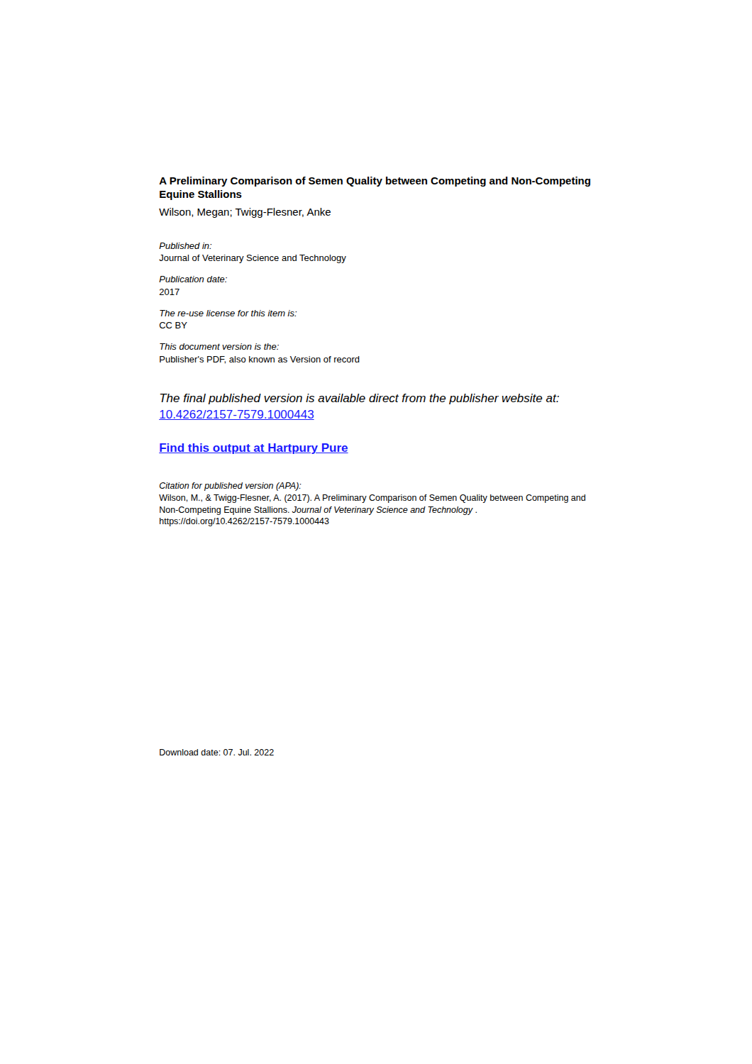A Preliminary Comparison of Semen Quality between Competing and Non-Competing Equine Stallions
Wilson, Megan; Twigg-Flesner, Anke
Published in: Journal of Veterinary Science and Technology
Publication date: 2017
The re-use license for this item is: CC BY
This document version is the: Publisher's PDF, also known as Version of record
The final published version is available direct from the publisher website at: 10.4262/2157-7579.1000443
Find this output at Hartpury Pure
Citation for published version (APA): Wilson, M., & Twigg-Flesner, A. (2017). A Preliminary Comparison of Semen Quality between Competing and Non-Competing Equine Stallions. Journal of Veterinary Science and Technology . https://doi.org/10.4262/2157-7579.1000443
Download date: 07. Jul. 2022